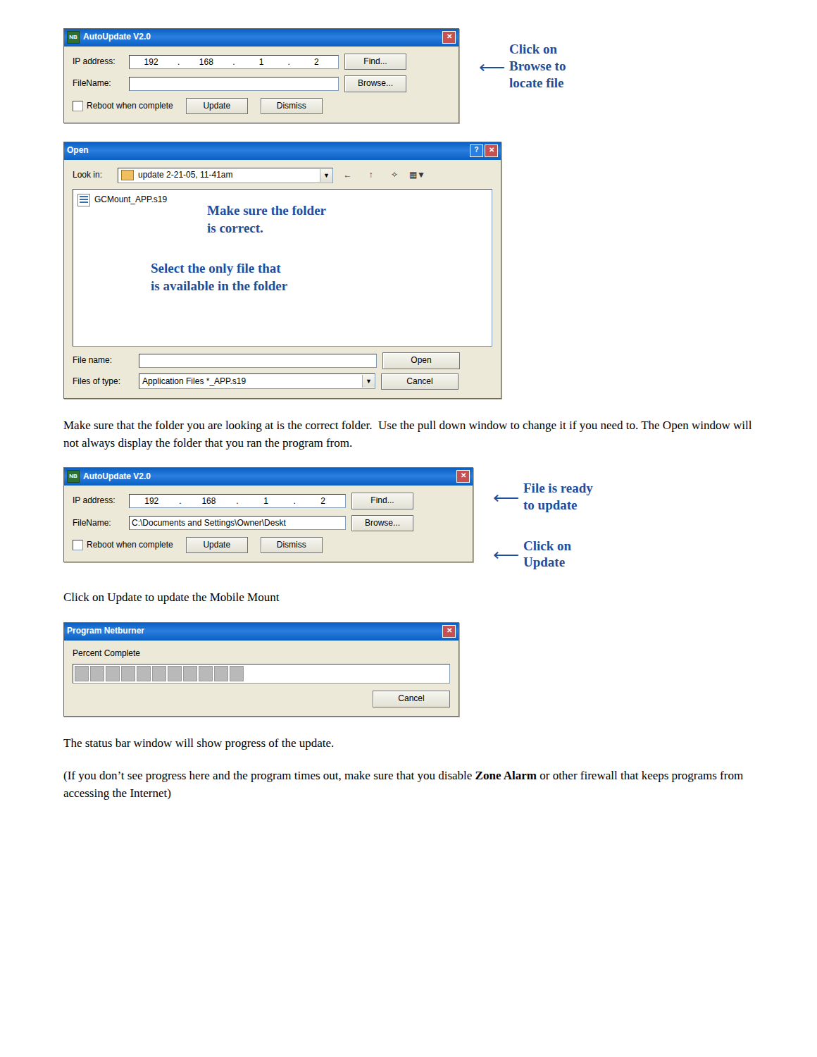NBAutoUpdate V2.0 ✕
IP address:
192. 168. 1. 2
Find...
FileName:
Browse...
Reboot when complete
Update
Dismiss
⟵ Click on
Browse to
locate file
Open ? ✕
Look in:
update 2-21-05, 11-41am ▼
← ↑ ✧ ▦▼
GCMount_APP.s19
Make sure the folder
is correct.
Select the only file that
is available in the folder
File name:
Open
Files of type:
Application Files *_APP.s19 ▼
Cancel
Make sure that the folder you are looking at is the correct folder. Use the pull down window to change it if you need to. The Open window will not always display the folder that you ran the program from.
NBAutoUpdate V2.0 ✕
IP address:
192. 168. 1. 2
Find...
FileName:
C:\Documents and Settings\Owner\Deskt
Browse...
Reboot when complete
Update
Dismiss
⟵ File is ready
to update
⟵ Click on
Update
Click on Update to update the Mobile Mount
Program Netburner ✕
Percent Complete
Cancel
The status bar window will show progress of the update.
(If you don’t see progress here and the program times out, make sure that you disable Zone Alarm or other firewall that keeps programs from accessing the Internet)